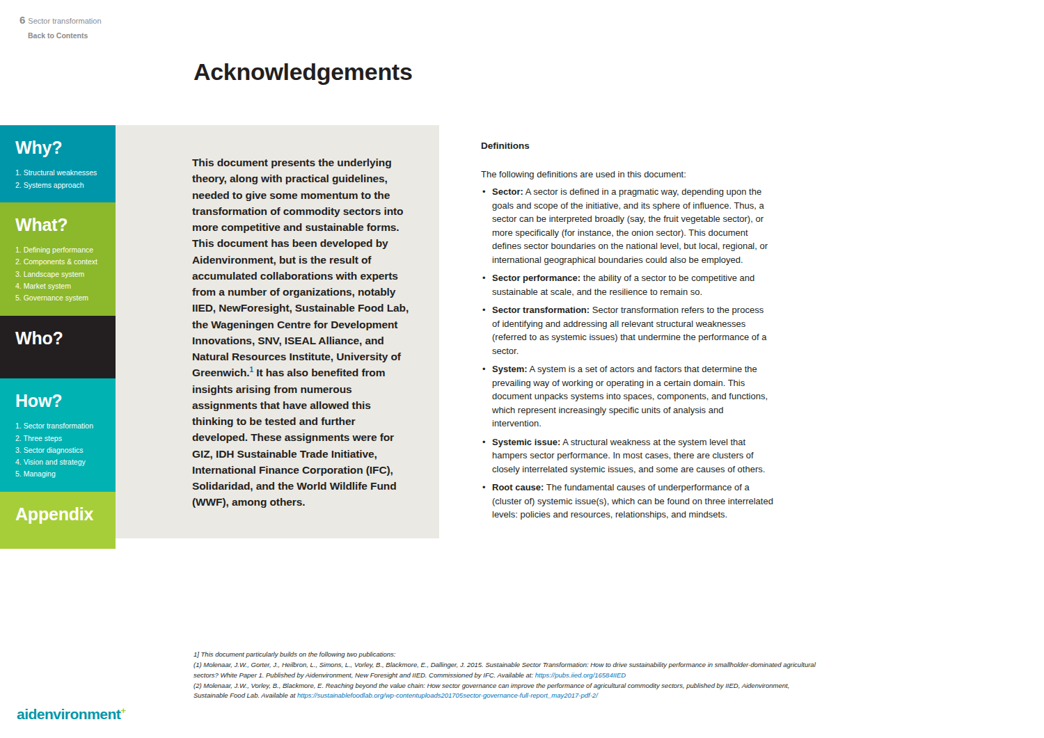6 Sector transformation Back to Contents
Acknowledgements
Why?
1. Structural weaknesses
2. Systems approach
What?
1. Defining performance
2. Components & context
3. Landscape system
4. Market system
5. Governance system
Who?
How?
1. Sector transformation
2. Three steps
3. Sector diagnostics
4. Vision and strategy
5. Managing
Appendix
This document presents the underlying theory, along with practical guidelines, needed to give some momentum to the transformation of commodity sectors into more competitive and sustainable forms. This document has been developed by Aidenvironment, but is the result of accumulated collaborations with experts from a number of organizations, notably IIED, NewForesight, Sustainable Food Lab, the Wageningen Centre for Development Innovations, SNV, ISEAL Alliance, and Natural Resources Institute, University of Greenwich.1 It has also benefited from insights arising from numerous assignments that have allowed this thinking to be tested and further developed. These assignments were for GIZ, IDH Sustainable Trade Initiative, International Finance Corporation (IFC), Solidaridad, and the World Wildlife Fund (WWF), among others.
Definitions
The following definitions are used in this document:
Sector: A sector is defined in a pragmatic way, depending upon the goals and scope of the initiative, and its sphere of influence. Thus, a sector can be interpreted broadly (say, the fruit vegetable sector), or more specifically (for instance, the onion sector). This document defines sector boundaries on the national level, but local, regional, or international geographical boundaries could also be employed.
Sector performance: the ability of a sector to be competitive and sustainable at scale, and the resilience to remain so.
Sector transformation: Sector transformation refers to the process of identifying and addressing all relevant structural weaknesses (referred to as systemic issues) that undermine the performance of a sector.
System: A system is a set of actors and factors that determine the prevailing way of working or operating in a certain domain. This document unpacks systems into spaces, components, and functions, which represent increasingly specific units of analysis and intervention.
Systemic issue: A structural weakness at the system level that hampers sector performance. In most cases, there are clusters of closely interrelated systemic issues, and some are causes of others.
Root cause: The fundamental causes of underperformance of a (cluster of) systemic issue(s), which can be found on three interrelated levels: policies and resources, relationships, and mindsets.
1] This document particularly builds on the following two publications:
(1) Molenaar, J.W., Gorter, J., Heilbron, L., Simons, L., Vorley, B., Blackmore, E., Dallinger, J. 2015. Sustainable Sector Transformation: How to drive sustainability performance in smallholder-dominated agricultural sectors? White Paper 1. Published by Aidenvironment, New Foresight and IIED. Commissioned by IFC. Available at: https://pubs.iied.org/16584IIED
(2) Molenaar, J.W., Vorley, B., Blackmore, E. Reaching beyond the value chain: How sector governance can improve the performance of agricultural commodity sectors, published by IIED, Aidenvironment, Sustainable Food Lab. Available at https://sustainablefoodlab.org/wp-contentuploads201705sector-governance-full-report_may2017-pdf-2/
aidenvironment+